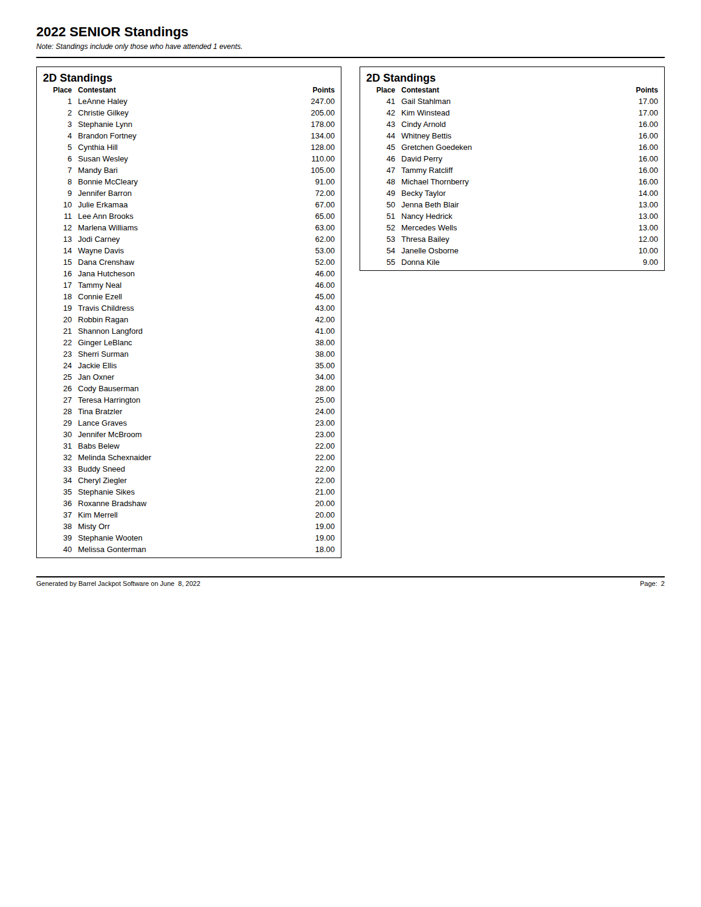2022 SENIOR Standings
Note: Standings include only those who have attended 1 events.
2D Standings
| Place | Contestant | Points |
| --- | --- | --- |
| 1 | LeAnne Haley | 247.00 |
| 2 | Christie Gilkey | 205.00 |
| 3 | Stephanie Lynn | 178.00 |
| 4 | Brandon Fortney | 134.00 |
| 5 | Cynthia Hill | 128.00 |
| 6 | Susan Wesley | 110.00 |
| 7 | Mandy Bari | 105.00 |
| 8 | Bonnie McCleary | 91.00 |
| 9 | Jennifer Barron | 72.00 |
| 10 | Julie Erkamaa | 67.00 |
| 11 | Lee Ann Brooks | 65.00 |
| 12 | Marlena Williams | 63.00 |
| 13 | Jodi Carney | 62.00 |
| 14 | Wayne Davis | 53.00 |
| 15 | Dana Crenshaw | 52.00 |
| 16 | Jana Hutcheson | 46.00 |
| 17 | Tammy Neal | 46.00 |
| 18 | Connie Ezell | 45.00 |
| 19 | Travis Childress | 43.00 |
| 20 | Robbin Ragan | 42.00 |
| 21 | Shannon Langford | 41.00 |
| 22 | Ginger LeBlanc | 38.00 |
| 23 | Sherri Surman | 38.00 |
| 24 | Jackie Ellis | 35.00 |
| 25 | Jan Oxner | 34.00 |
| 26 | Cody Bauserman | 28.00 |
| 27 | Teresa Harrington | 25.00 |
| 28 | Tina Bratzler | 24.00 |
| 29 | Lance Graves | 23.00 |
| 30 | Jennifer McBroom | 23.00 |
| 31 | Babs Belew | 22.00 |
| 32 | Melinda Schexnaider | 22.00 |
| 33 | Buddy Sneed | 22.00 |
| 34 | Cheryl Ziegler | 22.00 |
| 35 | Stephanie Sikes | 21.00 |
| 36 | Roxanne Bradshaw | 20.00 |
| 37 | Kim Merrell | 20.00 |
| 38 | Misty Orr | 19.00 |
| 39 | Stephanie Wooten | 19.00 |
| 40 | Melissa Gonterman | 18.00 |
2D Standings
| Place | Contestant | Points |
| --- | --- | --- |
| 41 | Gail Stahlman | 17.00 |
| 42 | Kim Winstead | 17.00 |
| 43 | Cindy Arnold | 16.00 |
| 44 | Whitney Bettis | 16.00 |
| 45 | Gretchen Goedeken | 16.00 |
| 46 | David Perry | 16.00 |
| 47 | Tammy Ratcliff | 16.00 |
| 48 | Michael Thornberry | 16.00 |
| 49 | Becky Taylor | 14.00 |
| 50 | Jenna Beth Blair | 13.00 |
| 51 | Nancy Hedrick | 13.00 |
| 52 | Mercedes Wells | 13.00 |
| 53 | Thresa Bailey | 12.00 |
| 54 | Janelle Osborne | 10.00 |
| 55 | Donna Kile | 9.00 |
Generated by Barrel Jackpot Software on June 8, 2022 Page: 2